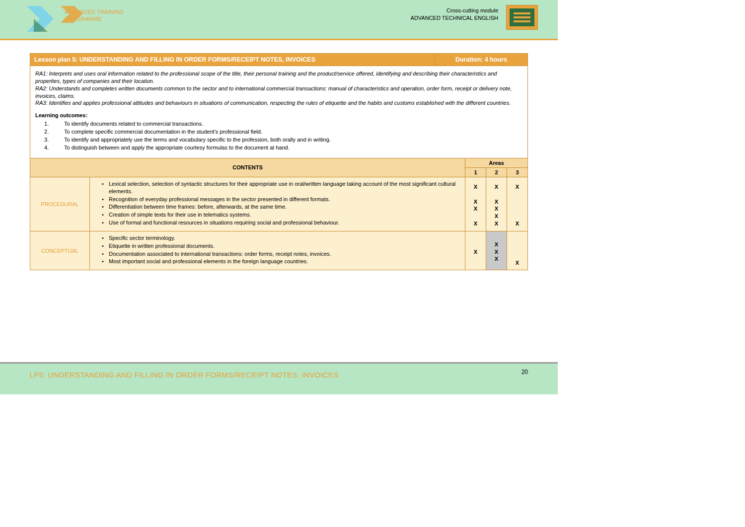ADVANCED TRAINING
PROGRAMME
Cross-cutting module
ADVANCED TECHNICAL ENGLISH
| Lesson plan 5: UNDERSTANDING AND FILLING IN ORDER FORMS/RECEIPT NOTES, INVOICES | Duration: 4 hours |
| RA1: Interprets and uses oral information related to the professional scope of the title, their personal training and the product/service offered, identifying and describing their characteristics and properties, types of companies and their location. RA2: Understands and completes written documents common to the sector and to international commercial transactions: manual of characteristics and operation, order form, receipt or delivery note, invoices, claims. RA3: Identifies and applies professional attitudes and behaviours in situations of communication, respecting the rules of etiquette and the habits and customs established with the different countries. Learning outcomes: To identify documents related to commercial transactions. To complete specific commercial documentation in the student's professional field. To identify and appropriately use the terms and vocabulary specific to the profession, both orally and in writing. To distinguish between and apply the appropriate courtesy formulas to the document at hand. |
| CONTENTS | Areas |
| 1 | 2 | 3 |
| PROCEDURAL | Lexical selection, selection of syntactic structures for their appropriate use in oral/written language taking account of the most significant cultural elements. Recognition of everyday professional messages in the sector presented in different formats. Differentiation between time frames: before, afterwards, at the same time. Creation of simple texts for their use in telematics systems. Use of formal and functional resources in situations requiring social and professional behaviour. | X X X X X X | X X X X X X | X X X X X X |
| CONCEPTUAL | Specific sector terminology. Etiquette in written professional documents. Documentation associated to international transactions: order forms, receipt notes, invoices. Most important social and professional elements in the foreign language countries. | X | X X X | X X X X |
LP5: UNDERSTANDING AND FILLING IN ORDER FORMS/RECEIPT NOTES, INVOICES
20